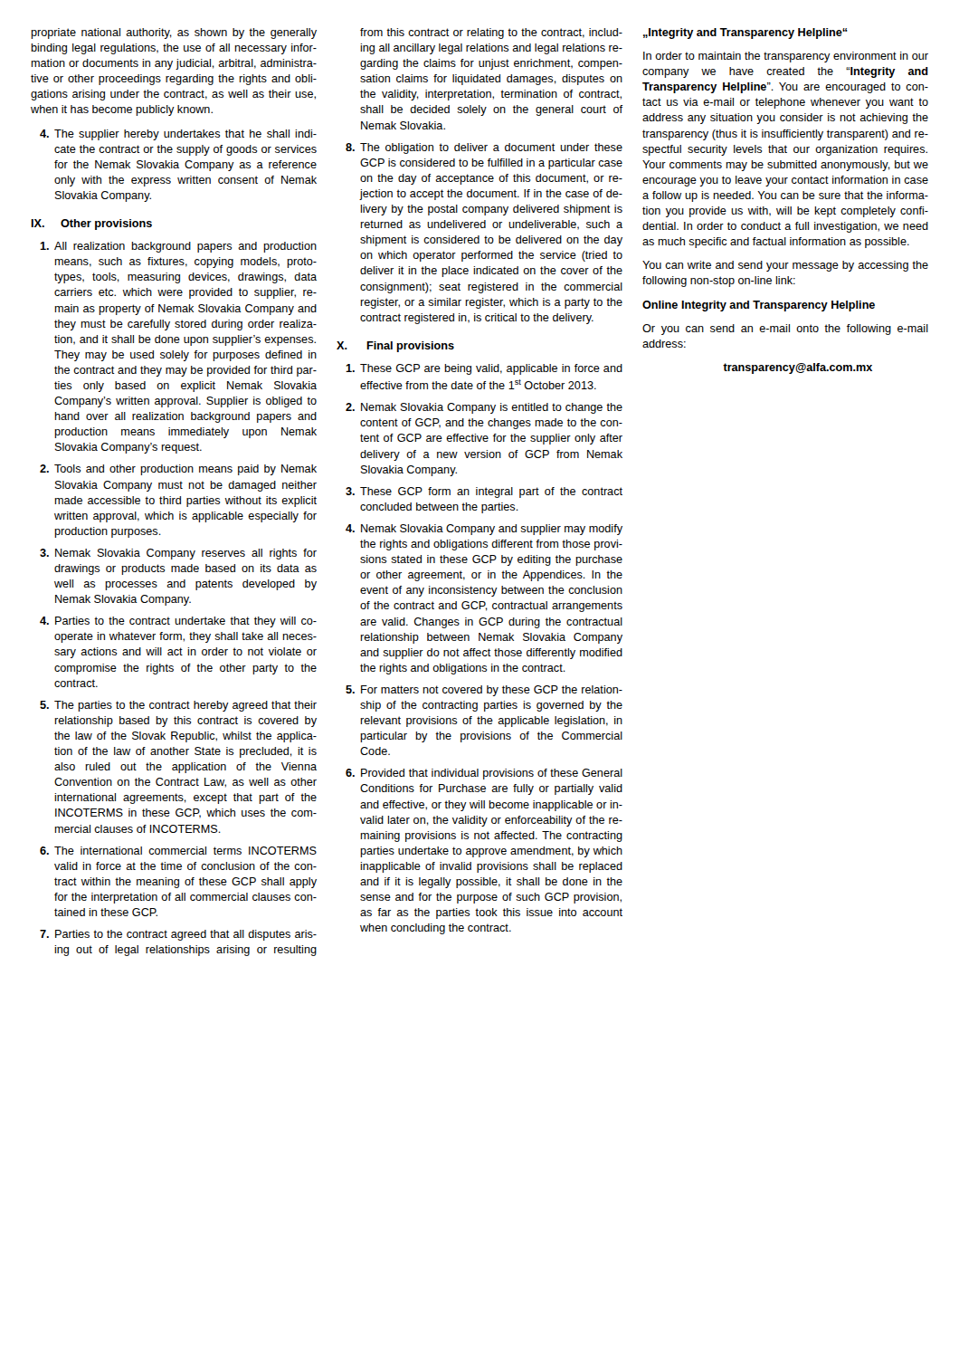propriate national authority, as shown by the generally binding legal regulations, the use of all necessary information or documents in any judicial, arbitral, administrative or other proceedings regarding the rights and obligations arising under the contract, as well as their use, when it has become publicly known.
The supplier hereby undertakes that he shall indicate the contract or the supply of goods or services for the Nemak Slovakia Company as a reference only with the express written consent of Nemak Slovakia Company.
IX. Other provisions
All realization background papers and production means, such as fixtures, copying models, prototypes, tools, measuring devices, drawings, data carriers etc. which were provided to supplier, remain as property of Nemak Slovakia Company and they must be carefully stored during order realization, and it shall be done upon supplier’s expenses. They may be used solely for purposes defined in the contract and they may be provided for third parties only based on explicit Nemak Slovakia Company’s written approval. Supplier is obliged to hand over all realization background papers and production means immediately upon Nemak Slovakia Company’s request.
Tools and other production means paid by Nemak Slovakia Company must not be damaged neither made accessible to third parties without its explicit written approval, which is applicable especially for production purposes.
Nemak Slovakia Company reserves all rights for drawings or products made based on its data as well as processes and patents developed by Nemak Slovakia Company.
Parties to the contract undertake that they will cooperate in whatever form, they shall take all necessary actions and will act in order to not violate or compromise the rights of the other party to the contract.
The parties to the contract hereby agreed that their relationship based by this contract is covered by the law of the Slovak Republic, whilst the application of the law of another State is precluded, it is also ruled out the application of the Vienna Convention on the Contract Law, as well as other international agreements, except that part of the INCOTERMS in these GCP, which uses the commercial clauses of INCOTERMS.
The international commercial terms INCOTERMS valid in force at the time of conclusion of the contract within the meaning of these GCP shall apply for the interpretation of all commercial clauses contained in these GCP.
Parties to the contract agreed that all disputes arising out of legal relationships arising or resulting from this contract or relating to the contract, including all ancillary legal relations and legal relations regarding the claims for unjust enrichment, compensation claims for liquidated damages, disputes on the validity, interpretation, termination of contract, shall be decided solely on the general court of Nemak Slovakia.
The obligation to deliver a document under these GCP is considered to be fulfilled in a particular case on the day of acceptance of this document, or rejection to accept the document. If in the case of delivery by the postal company delivered shipment is returned as undelivered or undeliverable, such a shipment is considered to be delivered on the day on which operator performed the service (tried to deliver it in the place indicated on the cover of the consignment); seat registered in the commercial register, or a similar register, which is a party to the contract registered in, is critical to the delivery.
X. Final provisions
These GCP are being valid, applicable in force and effective from the date of the 1st October 2013.
Nemak Slovakia Company is entitled to change the content of GCP, and the changes made to the content of GCP are effective for the supplier only after delivery of a new version of GCP from Nemak Slovakia Company.
These GCP form an integral part of the contract concluded between the parties.
Nemak Slovakia Company and supplier may modify the rights and obligations different from those provisions stated in these GCP by editing the purchase or other agreement, or in the Appendices. In the event of any inconsistency between the conclusion of the contract and GCP, contractual arrangements are valid. Changes in GCP during the contractual relationship between Nemak Slovakia Company and supplier do not affect those differently modified the rights and obligations in the contract.
For matters not covered by these GCP the relationship of the contracting parties is governed by the relevant provisions of the applicable legislation, in particular by the provisions of the Commercial Code.
Provided that individual provisions of these General Conditions for Purchase are fully or partially valid and effective, or they will become inapplicable or invalid later on, the validity or enforceability of the remaining provisions is not affected. The contracting parties undertake to approve amendment, by which inapplicable of invalid provisions shall be replaced and if it is legally possible, it shall be done in the sense and for the purpose of such GCP provision, as far as the parties took this issue into account when concluding the contract.
„Integrity and Transparency Helpline“
In order to maintain the transparency environment in our company we have created the “Integrity and Transparency Helpline”. You are encouraged to contact us via e-mail or telephone whenever you want to address any situation you consider is not achieving the transparency (thus it is insufficiently transparent) and respectful security levels that our organization requires. Your comments may be submitted anonymously, but we encourage you to leave your contact information in case a follow up is needed. You can be sure that the information you provide us with, will be kept completely confidential. In order to conduct a full investigation, we need as much specific and factual information as possible.
You can write and send your message by accessing the following non-stop on-line link:
Online Integrity and Transparency Helpline
Or you can send an e-mail onto the following e-mail address:
transparency@alfa.com.mx